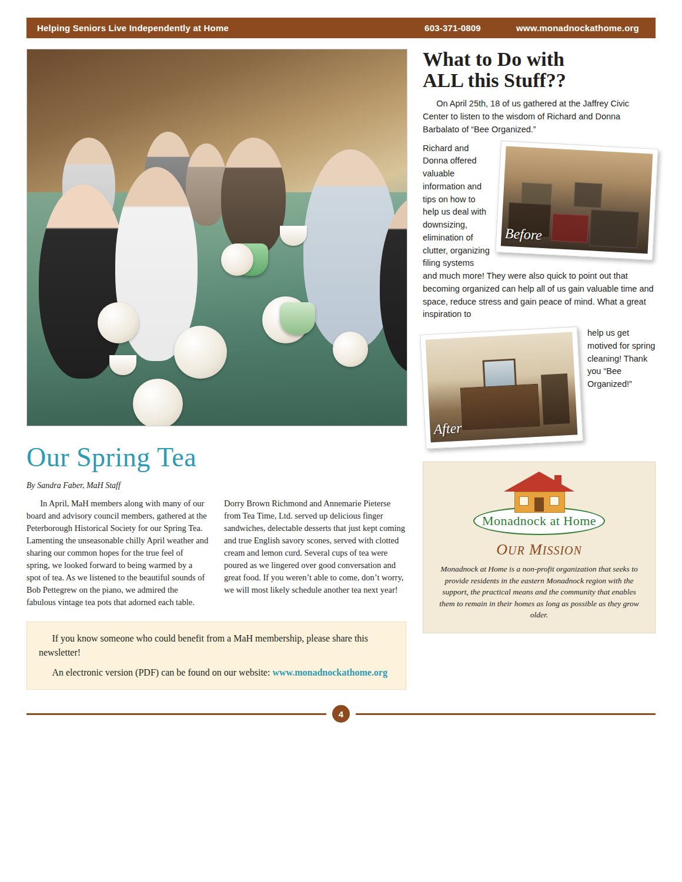Helping Seniors Live Independently at Home 603-371-0809 www.monadnockathome.org
Our Spring Tea
By Sandra Faber, MaH Staff
In April, MaH members along with many of our board and advisory council members, gathered at the Peterborough Historical Society for our Spring Tea. Lamenting the unseasonable chilly April weather and sharing our common hopes for the true feel of spring, we looked forward to being warmed by a spot of tea. As we listened to the beautiful sounds of Bob Pettegrew on the piano, we admired the fabulous vintage tea pots that adorned each table. Dorry Brown Richmond and Annemarie Pieterse from Tea Time, Ltd. served up delicious finger sandwiches, delectable desserts that just kept coming and true English savory scones, served with clotted cream and lemon curd. Several cups of tea were poured as we lingered over good conversation and great food. If you weren’t able to come, don’t worry, we will most likely schedule another tea next year!
If you know someone who could benefit from a MaH membership, please share this newsletter!
An electronic version (PDF) can be found on our website: www.monadnockathome.org
What to Do with
ALL this Stuff??
On April 25th, 18 of us gathered at the Jaffrey Civic Center to listen to the wisdom of Richard and Donna Barbalato of “Bee Organized.”
Before
Richard and Donna offered valuable information and tips on how to help us deal with downsizing, elimination of clutter, organizing filing systems and much more! They were also quick to point out that becoming organized can help all of us gain valuable time and space, reduce stress and gain peace of mind. What a great inspiration to
After
help us get motived for spring cleaning! Thank you “Bee Organized!”
Monadnock at Home
OUR MISSION
Monadnock at Home is a non-profit organization that seeks to provide residents in the eastern Monadnock region with the support, the practical means and the community that enables them to remain in their homes as long as possible as they grow older.
4